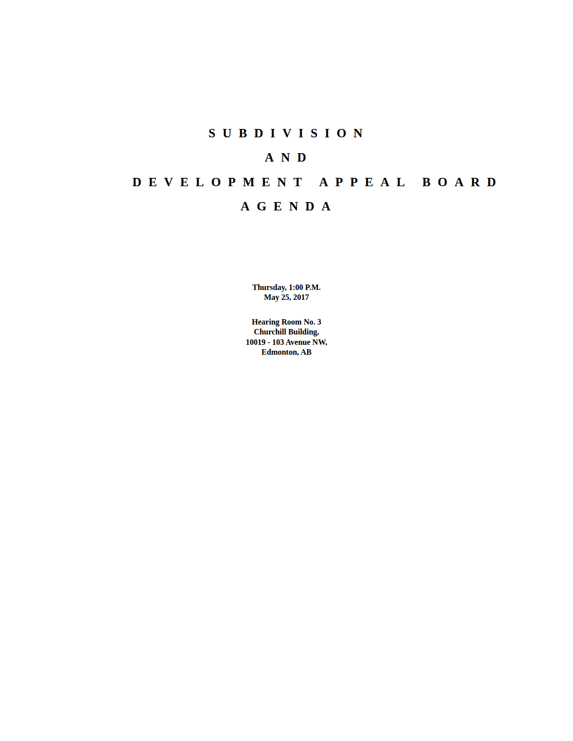S U B D I V I S I O N A N D D E V E L O P M E N T A P P E A L B O A R D A G E N D A
Thursday, 1:00 P.M.
May 25, 2017
Hearing Room No. 3
Churchill Building,
10019 - 103 Avenue NW,
Edmonton, AB